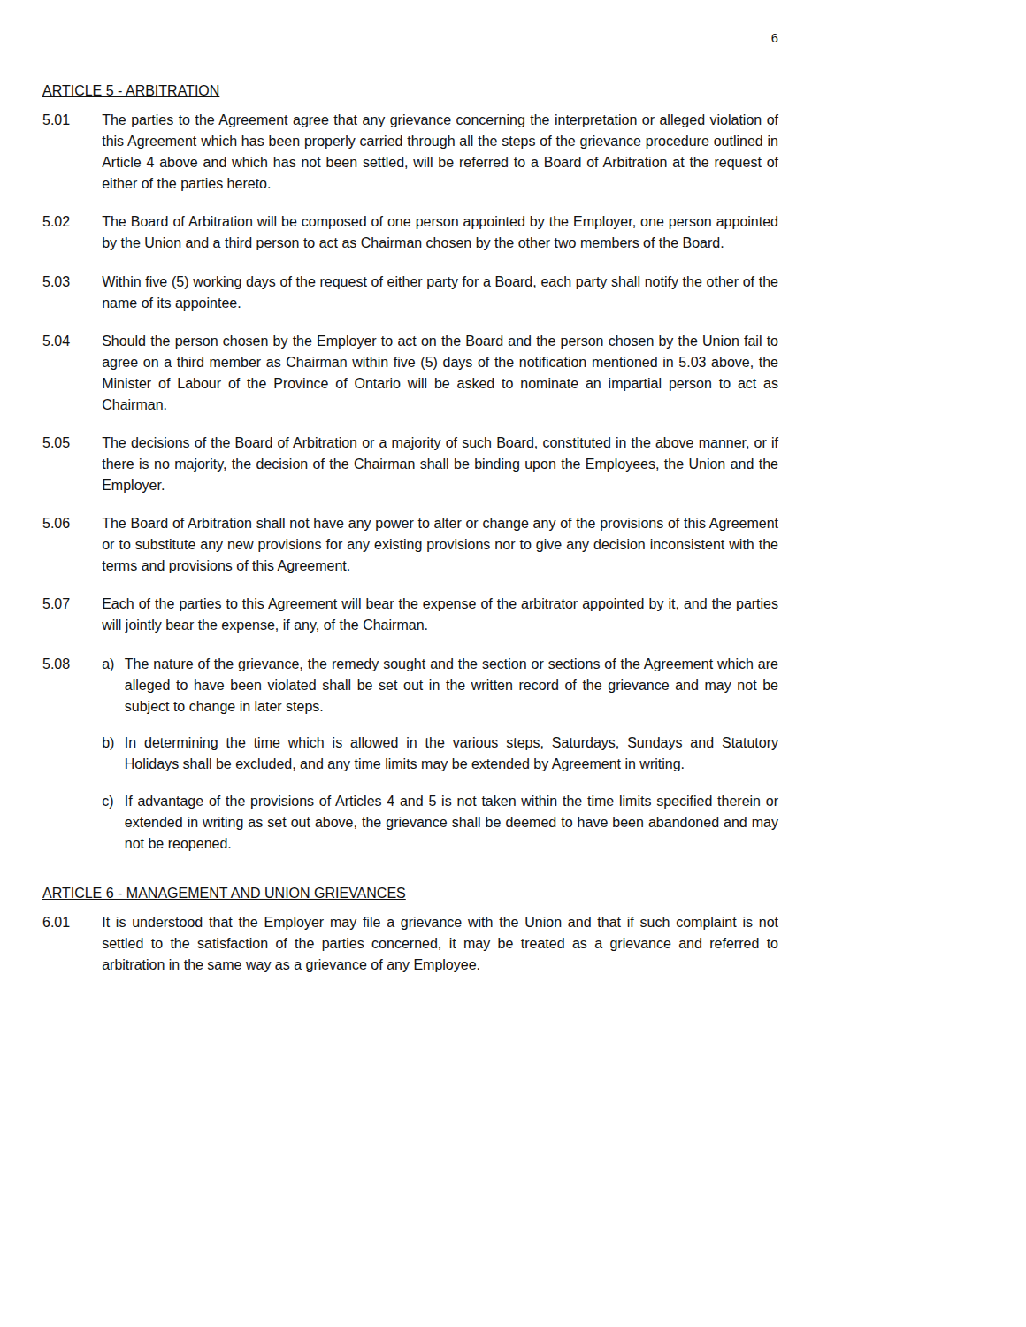6
ARTICLE 5 - ARBITRATION
5.01 The parties to the Agreement agree that any grievance concerning the interpretation or alleged violation of this Agreement which has been properly carried through all the steps of the grievance procedure outlined in Article 4 above and which has not been settled, will be referred to a Board of Arbitration at the request of either of the parties hereto.
5.02 The Board of Arbitration will be composed of one person appointed by the Employer, one person appointed by the Union and a third person to act as Chairman chosen by the other two members of the Board.
5.03 Within five (5) working days of the request of either party for a Board, each party shall notify the other of the name of its appointee.
5.04 Should the person chosen by the Employer to act on the Board and the person chosen by the Union fail to agree on a third member as Chairman within five (5) days of the notification mentioned in 5.03 above, the Minister of Labour of the Province of Ontario will be asked to nominate an impartial person to act as Chairman.
5.05 The decisions of the Board of Arbitration or a majority of such Board, constituted in the above manner, or if there is no majority, the decision of the Chairman shall be binding upon the Employees, the Union and the Employer.
5.06 The Board of Arbitration shall not have any power to alter or change any of the provisions of this Agreement or to substitute any new provisions for any existing provisions nor to give any decision inconsistent with the terms and provisions of this Agreement.
5.07 Each of the parties to this Agreement will bear the expense of the arbitrator appointed by it, and the parties will jointly bear the expense, if any, of the Chairman.
5.08
a) The nature of the grievance, the remedy sought and the section or sections of the Agreement which are alleged to have been violated shall be set out in the written record of the grievance and may not be subject to change in later steps.
b) In determining the time which is allowed in the various steps, Saturdays, Sundays and Statutory Holidays shall be excluded, and any time limits may be extended by Agreement in writing.
c) If advantage of the provisions of Articles 4 and 5 is not taken within the time limits specified therein or extended in writing as set out above, the grievance shall be deemed to have been abandoned and may not be reopened.
ARTICLE 6 - MANAGEMENT AND UNION GRIEVANCES
6.01 It is understood that the Employer may file a grievance with the Union and that if such complaint is not settled to the satisfaction of the parties concerned, it may be treated as a grievance and referred to arbitration in the same way as a grievance of any Employee.